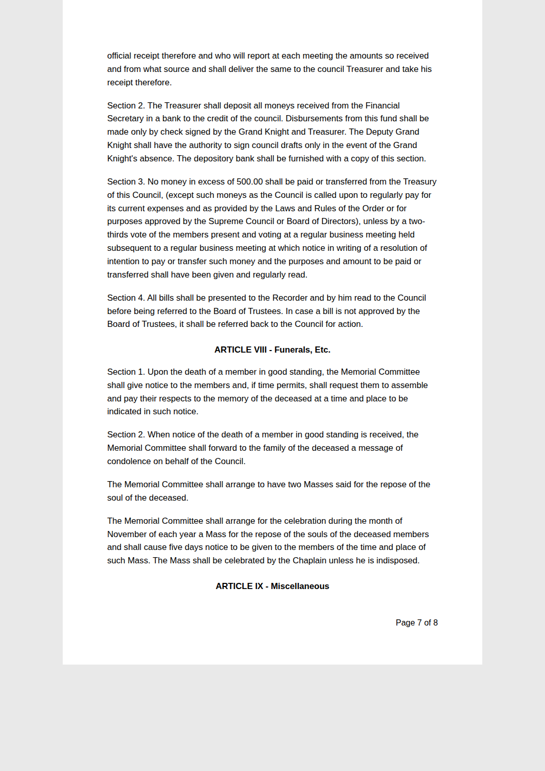official receipt therefore and who will report at each meeting the amounts so received and from what source and shall deliver the same to the council Treasurer and take his receipt therefore.
Section 2. The Treasurer shall deposit all moneys received from the Financial Secretary in a bank to the credit of the council. Disbursements from this fund shall be made only by check signed by the Grand Knight and Treasurer. The Deputy Grand Knight shall have the authority to sign council drafts only in the event of the Grand Knight's absence. The depository bank shall be furnished with a copy of this section.
Section 3. No money in excess of 500.00 shall be paid or transferred from the Treasury of this Council, (except such moneys as the Council is called upon to regularly pay for its current expenses and as provided by the Laws and Rules of the Order or for purposes approved by the Supreme Council or Board of Directors), unless by a two-thirds vote of the members present and voting at a regular business meeting held subsequent to a regular business meeting at which notice in writing of a resolution of intention to pay or transfer such money and the purposes and amount to be paid or transferred shall have been given and regularly read.
Section 4. All bills shall be presented to the Recorder and by him read to the Council before being referred to the Board of Trustees. In case a bill is not approved by the Board of Trustees, it shall be referred back to the Council for action.
ARTICLE VIII - Funerals, Etc.
Section 1. Upon the death of a member in good standing, the Memorial Committee shall give notice to the members and, if time permits, shall request them to assemble and pay their respects to the memory of the deceased at a time and place to be indicated in such notice.
Section 2. When notice of the death of a member in good standing is received, the Memorial Committee shall forward to the family of the deceased a message of condolence on behalf of the Council.
The Memorial Committee shall arrange to have two Masses said for the repose of the soul of the deceased.
The Memorial Committee shall arrange for the celebration during the month of November of each year a Mass for the repose of the souls of the deceased members and shall cause five days notice to be given to the members of the time and place of such Mass. The Mass shall be celebrated by the Chaplain unless he is indisposed.
ARTICLE IX - Miscellaneous
Page 7 of 8